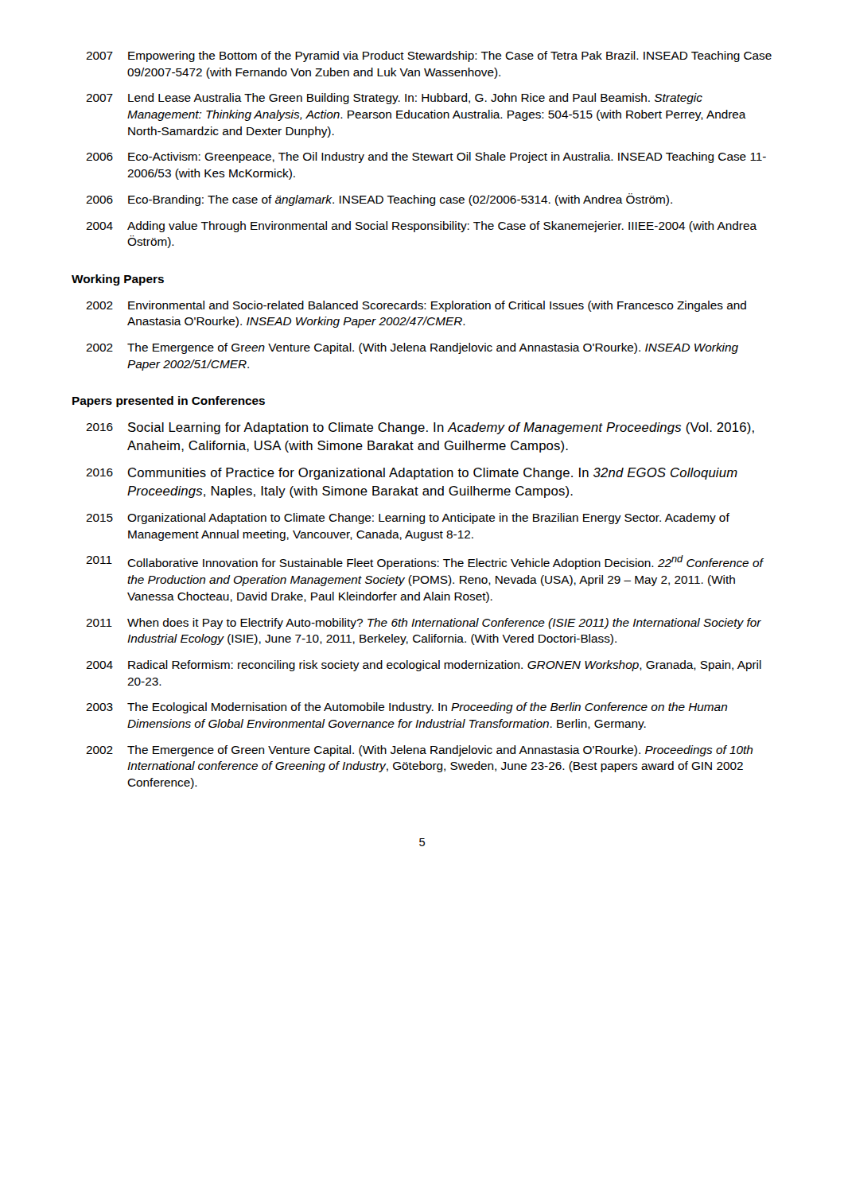2007
Empowering the Bottom of the Pyramid via Product Stewardship: The Case of Tetra Pak Brazil. INSEAD Teaching Case 09/2007-5472 (with Fernando Von Zuben and Luk Van Wassenhove).
2007
Lend Lease Australia The Green Building Strategy. In: Hubbard, G. John Rice and Paul Beamish. Strategic Management: Thinking Analysis, Action. Pearson Education Australia. Pages: 504-515 (with Robert Perrey, Andrea North-Samardzic and Dexter Dunphy).
2006
Eco-Activism: Greenpeace, The Oil Industry and the Stewart Oil Shale Project in Australia. INSEAD Teaching Case 11-2006/53 (with Kes McKormick).
2006
Eco-Branding: The case of änglamark. INSEAD Teaching case (02/2006-5314. (with Andrea Öström).
2004
Adding value Through Environmental and Social Responsibility: The Case of Skanemejerier. IIIEE-2004 (with Andrea Öström).
Working Papers
2002
Environmental and Socio-related Balanced Scorecards: Exploration of Critical Issues (with Francesco Zingales and Anastasia O'Rourke). INSEAD Working Paper 2002/47/CMER.
2002
The Emergence of Green Venture Capital. (With Jelena Randjelovic and Annastasia O'Rourke). INSEAD Working Paper 2002/51/CMER.
Papers presented in Conferences
2016
Social Learning for Adaptation to Climate Change. In Academy of Management Proceedings (Vol. 2016), Anaheim, California, USA (with Simone Barakat and Guilherme Campos).
2016
Communities of Practice for Organizational Adaptation to Climate Change. In 32nd EGOS Colloquium Proceedings, Naples, Italy (with Simone Barakat and Guilherme Campos).
2015
Organizational Adaptation to Climate Change: Learning to Anticipate in the Brazilian Energy Sector. Academy of Management Annual meeting, Vancouver, Canada, August 8-12.
2011
Collaborative Innovation for Sustainable Fleet Operations: The Electric Vehicle Adoption Decision. 22nd Conference of the Production and Operation Management Society (POMS). Reno, Nevada (USA), April 29 – May 2, 2011. (With Vanessa Chocteau, David Drake, Paul Kleindorfer and Alain Roset).
2011
When does it Pay to Electrify Auto-mobility? The 6th International Conference (ISIE 2011) the International Society for Industrial Ecology (ISIE), June 7-10, 2011, Berkeley, California. (With Vered Doctori-Blass).
2004
Radical Reformism: reconciling risk society and ecological modernization. GRONEN Workshop, Granada, Spain, April 20-23.
2003
The Ecological Modernisation of the Automobile Industry. In Proceeding of the Berlin Conference on the Human Dimensions of Global Environmental Governance for Industrial Transformation. Berlin, Germany.
2002
The Emergence of Green Venture Capital. (With Jelena Randjelovic and Annastasia O'Rourke). Proceedings of 10th International conference of Greening of Industry, Göteborg, Sweden, June 23-26. (Best papers award of GIN 2002 Conference).
5